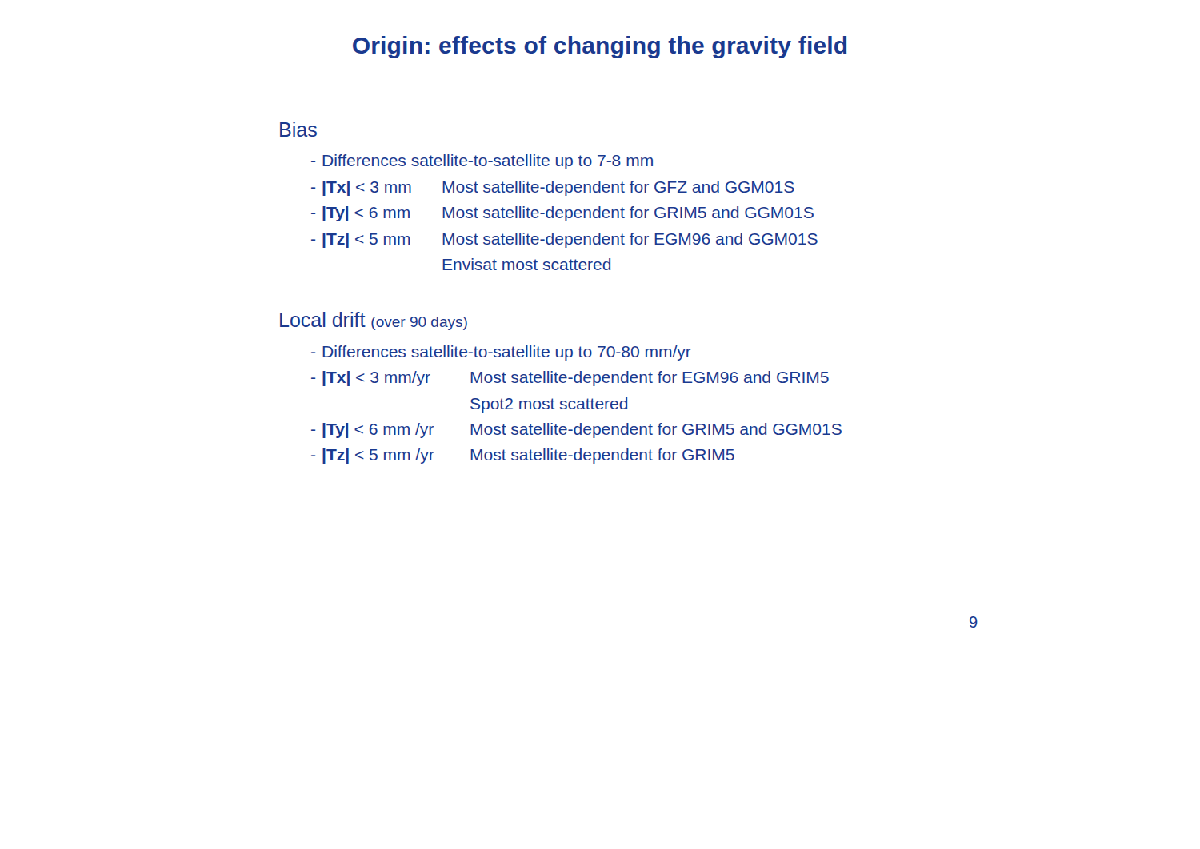Origin: effects of changing the gravity field
Bias
-Differences satellite-to-satellite up to 7-8 mm
-|Tx| < 3 mm Most satellite-dependent for GFZ and GGM01S
-|Ty| < 6 mm Most satellite-dependent for GRIM5 and GGM01S
-|Tz| < 5 mm Most satellite-dependent for EGM96 and GGM01S
Envisat most scattered
Local drift (over 90 days)
-Differences satellite-to-satellite up to 70-80 mm/yr
-|Tx| < 3 mm/yr Most satellite-dependent for EGM96 and GRIM5
Spot2 most scattered
-|Ty| < 6 mm /yr Most satellite-dependent for GRIM5 and GGM01S
-|Tz| < 5 mm /yr Most satellite-dependent for GRIM5
9